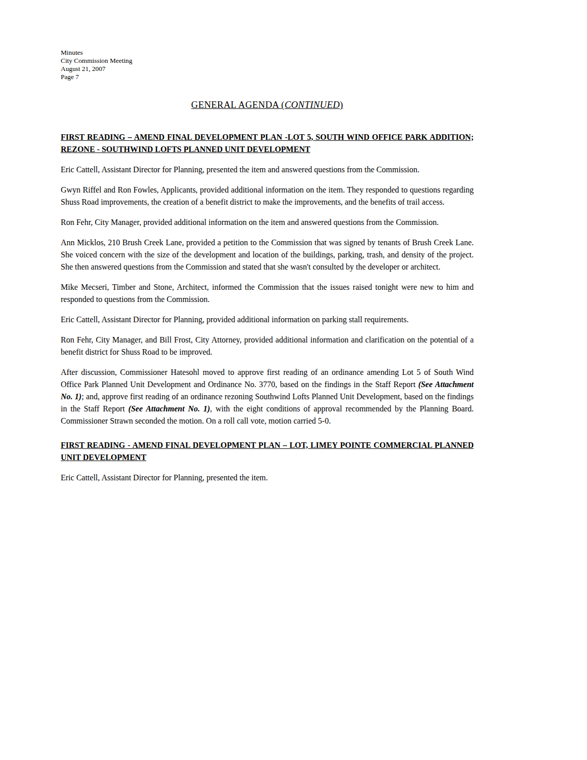Minutes
City Commission Meeting
August 21, 2007
Page 7
GENERAL AGENDA (CONTINUED)
FIRST READING – AMEND FINAL DEVELOPMENT PLAN -LOT 5, SOUTH WIND OFFICE PARK ADDITION; REZONE - SOUTHWIND LOFTS PLANNED UNIT DEVELOPMENT
Eric Cattell, Assistant Director for Planning, presented the item and answered questions from the Commission.
Gwyn Riffel and Ron Fowles, Applicants, provided additional information on the item. They responded to questions regarding Shuss Road improvements, the creation of a benefit district to make the improvements, and the benefits of trail access.
Ron Fehr, City Manager, provided additional information on the item and answered questions from the Commission.
Ann Micklos, 210 Brush Creek Lane, provided a petition to the Commission that was signed by tenants of Brush Creek Lane. She voiced concern with the size of the development and location of the buildings, parking, trash, and density of the project. She then answered questions from the Commission and stated that she wasn't consulted by the developer or architect.
Mike Mecseri, Timber and Stone, Architect, informed the Commission that the issues raised tonight were new to him and responded to questions from the Commission.
Eric Cattell, Assistant Director for Planning, provided additional information on parking stall requirements.
Ron Fehr, City Manager, and Bill Frost, City Attorney, provided additional information and clarification on the potential of a benefit district for Shuss Road to be improved.
After discussion, Commissioner Hatesohl moved to approve first reading of an ordinance amending Lot 5 of South Wind Office Park Planned Unit Development and Ordinance No. 3770, based on the findings in the Staff Report (See Attachment No. 1); and, approve first reading of an ordinance rezoning Southwind Lofts Planned Unit Development, based on the findings in the Staff Report (See Attachment No. 1), with the eight conditions of approval recommended by the Planning Board. Commissioner Strawn seconded the motion. On a roll call vote, motion carried 5-0.
FIRST READING - AMEND FINAL DEVELOPMENT PLAN – LOT, LIMEY POINTE COMMERCIAL PLANNED UNIT DEVELOPMENT
Eric Cattell, Assistant Director for Planning, presented the item.